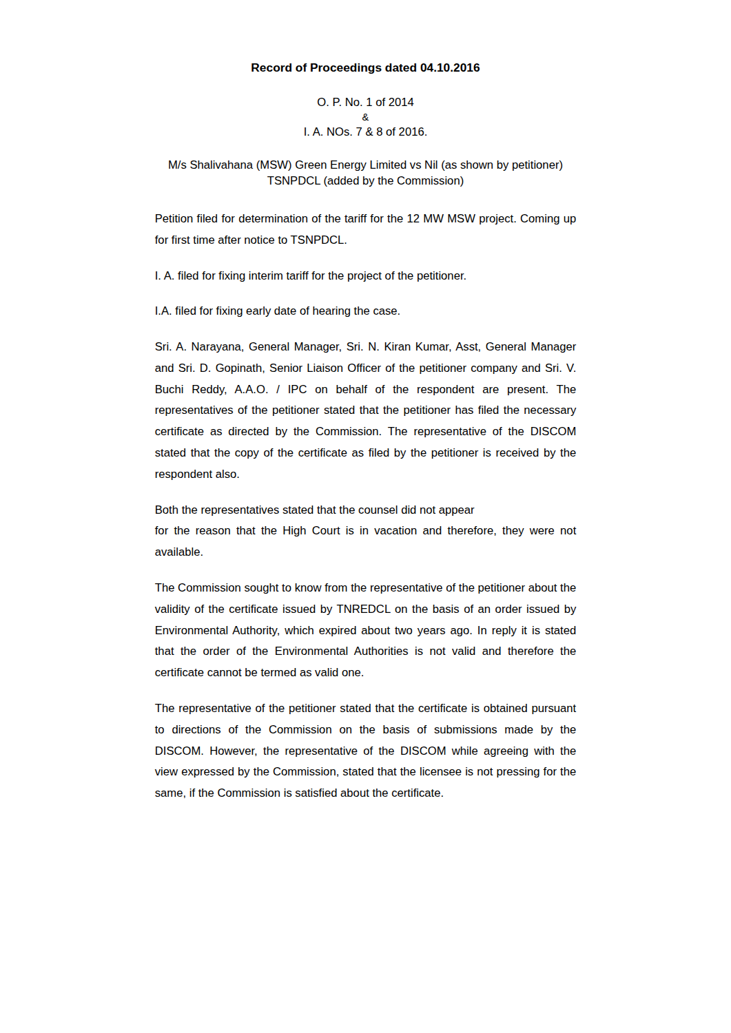Record of Proceedings dated 04.10.2016
O. P. No. 1 of 2014
&
I. A. NOs. 7 & 8 of 2016.
M/s Shalivahana (MSW) Green Energy Limited vs Nil (as shown by petitioner)
TSNPDCL (added by the Commission)
Petition filed for determination of the tariff for the 12 MW MSW project. Coming up for first time after notice to TSNPDCL.
I. A. filed for fixing interim tariff for the project of the petitioner.
I.A. filed for fixing early date of hearing the case.
Sri. A. Narayana, General Manager, Sri. N. Kiran Kumar, Asst, General Manager and Sri. D. Gopinath, Senior Liaison Officer of the petitioner company and Sri. V. Buchi Reddy, A.A.O. / IPC on behalf of the respondent are present. The representatives of the petitioner stated that the petitioner has filed the necessary certificate as directed by the Commission. The representative of the DISCOM stated that the copy of the certificate as filed by the petitioner is received by the respondent also.
Both the representatives stated that the counsel did not appear
for the reason that the High Court is in vacation and therefore, they were not available.
The Commission sought to know from the representative of the petitioner about the validity of the certificate issued by TNREDCL on the basis of an order issued by Environmental Authority, which expired about two years ago. In reply it is stated that the order of the Environmental Authorities is not valid and therefore the certificate cannot be termed as valid one.
The representative of the petitioner stated that the certificate is obtained pursuant to directions of the Commission on the basis of submissions made by the DISCOM. However, the representative of the DISCOM while agreeing with the view expressed by the Commission, stated that the licensee is not pressing for the same, if the Commission is satisfied about the certificate.